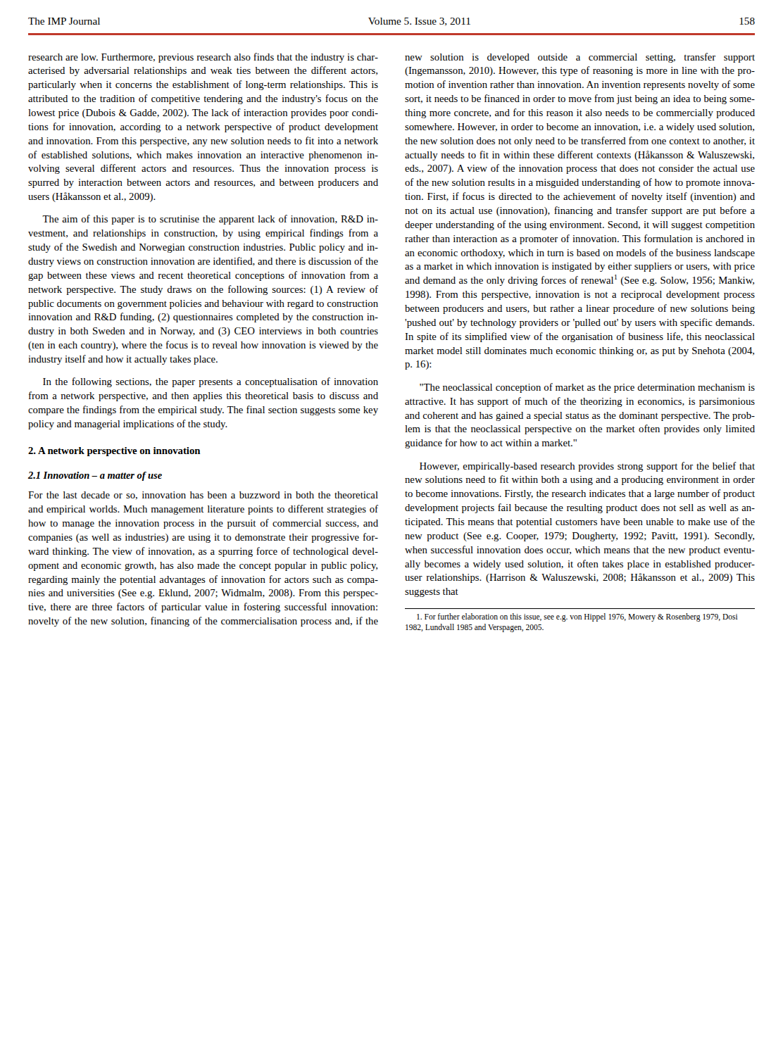The IMP Journal
Volume 5. Issue 3, 2011
158
research are low. Furthermore, previous research also finds that the industry is characterised by adversarial relationships and weak ties between the different actors, particularly when it concerns the establishment of long-term relationships. This is attributed to the tradition of competitive tendering and the industry's focus on the lowest price (Dubois & Gadde, 2002). The lack of interaction provides poor conditions for innovation, according to a network perspective of product development and innovation. From this perspective, any new solution needs to fit into a network of established solutions, which makes innovation an interactive phenomenon involving several different actors and resources. Thus the innovation process is spurred by interaction between actors and resources, and between producers and users (Håkansson et al., 2009).
The aim of this paper is to scrutinise the apparent lack of innovation, R&D investment, and relationships in construction, by using empirical findings from a study of the Swedish and Norwegian construction industries. Public policy and industry views on construction innovation are identified, and there is discussion of the gap between these views and recent theoretical conceptions of innovation from a network perspective. The study draws on the following sources: (1) A review of public documents on government policies and behaviour with regard to construction innovation and R&D funding, (2) questionnaires completed by the construction industry in both Sweden and in Norway, and (3) CEO interviews in both countries (ten in each country), where the focus is to reveal how innovation is viewed by the industry itself and how it actually takes place.
In the following sections, the paper presents a conceptualisation of innovation from a network perspective, and then applies this theoretical basis to discuss and compare the findings from the empirical study. The final section suggests some key policy and managerial implications of the study.
2. A network perspective on innovation
2.1 Innovation – a matter of use
For the last decade or so, innovation has been a buzzword in both the theoretical and empirical worlds. Much management literature points to different strategies of how to manage the innovation process in the pursuit of commercial success, and companies (as well as industries) are using it to demonstrate their progressive forward thinking. The view of innovation, as a spurring force of technological development and economic growth, has also made the concept popular in public policy, regarding mainly the potential advantages of innovation for actors such as companies and universities (See e.g. Eklund, 2007; Widmalm, 2008). From this perspective, there are three factors of particular value in fostering successful innovation: novelty of the new solution, financing of the commercialisation process and, if the new solution is developed outside a commercial setting, transfer support (Ingemansson, 2010). However, this type of reasoning is more in line with the promotion of invention rather than innovation. An invention represents novelty of some sort, it needs to be financed in order to move from just being an idea to being something more concrete, and for this reason it also needs to be commercially produced somewhere. However, in order to become an innovation, i.e. a widely used solution, the new solution does not only need to be transferred from one context to another, it actually needs to fit in within these different contexts (Håkansson & Waluszewski, eds., 2007). A view of the innovation process that does not consider the actual use of the new solution results in a misguided understanding of how to promote innovation. First, if focus is directed to the achievement of novelty itself (invention) and not on its actual use (innovation), financing and transfer support are put before a deeper understanding of the using environment. Second, it will suggest competition rather than interaction as a promoter of innovation. This formulation is anchored in an economic orthodoxy, which in turn is based on models of the business landscape as a market in which innovation is instigated by either suppliers or users, with price and demand as the only driving forces of renewal1 (See e.g. Solow, 1956; Mankiw, 1998). From this perspective, innovation is not a reciprocal development process between producers and users, but rather a linear procedure of new solutions being 'pushed out' by technology providers or 'pulled out' by users with specific demands. In spite of its simplified view of the organisation of business life, this neoclassical market model still dominates much economic thinking or, as put by Snehota (2004, p. 16):
"The neoclassical conception of market as the price determination mechanism is attractive. It has support of much of the theorizing in economics, is parsimonious and coherent and has gained a special status as the dominant perspective. The problem is that the neoclassical perspective on the market often provides only limited guidance for how to act within a market."
However, empirically-based research provides strong support for the belief that new solutions need to fit within both a using and a producing environment in order to become innovations. Firstly, the research indicates that a large number of product development projects fail because the resulting product does not sell as well as anticipated. This means that potential customers have been unable to make use of the new product (See e.g. Cooper, 1979; Dougherty, 1992; Pavitt, 1991). Secondly, when successful innovation does occur, which means that the new product eventually becomes a widely used solution, it often takes place in established producer-user relationships. (Harrison & Waluszewski, 2008; Håkansson et al., 2009) This suggests that
1. For further elaboration on this issue, see e.g. von Hippel 1976, Mowery & Rosenberg 1979, Dosi 1982, Lundvall 1985 and Verspagen, 2005.